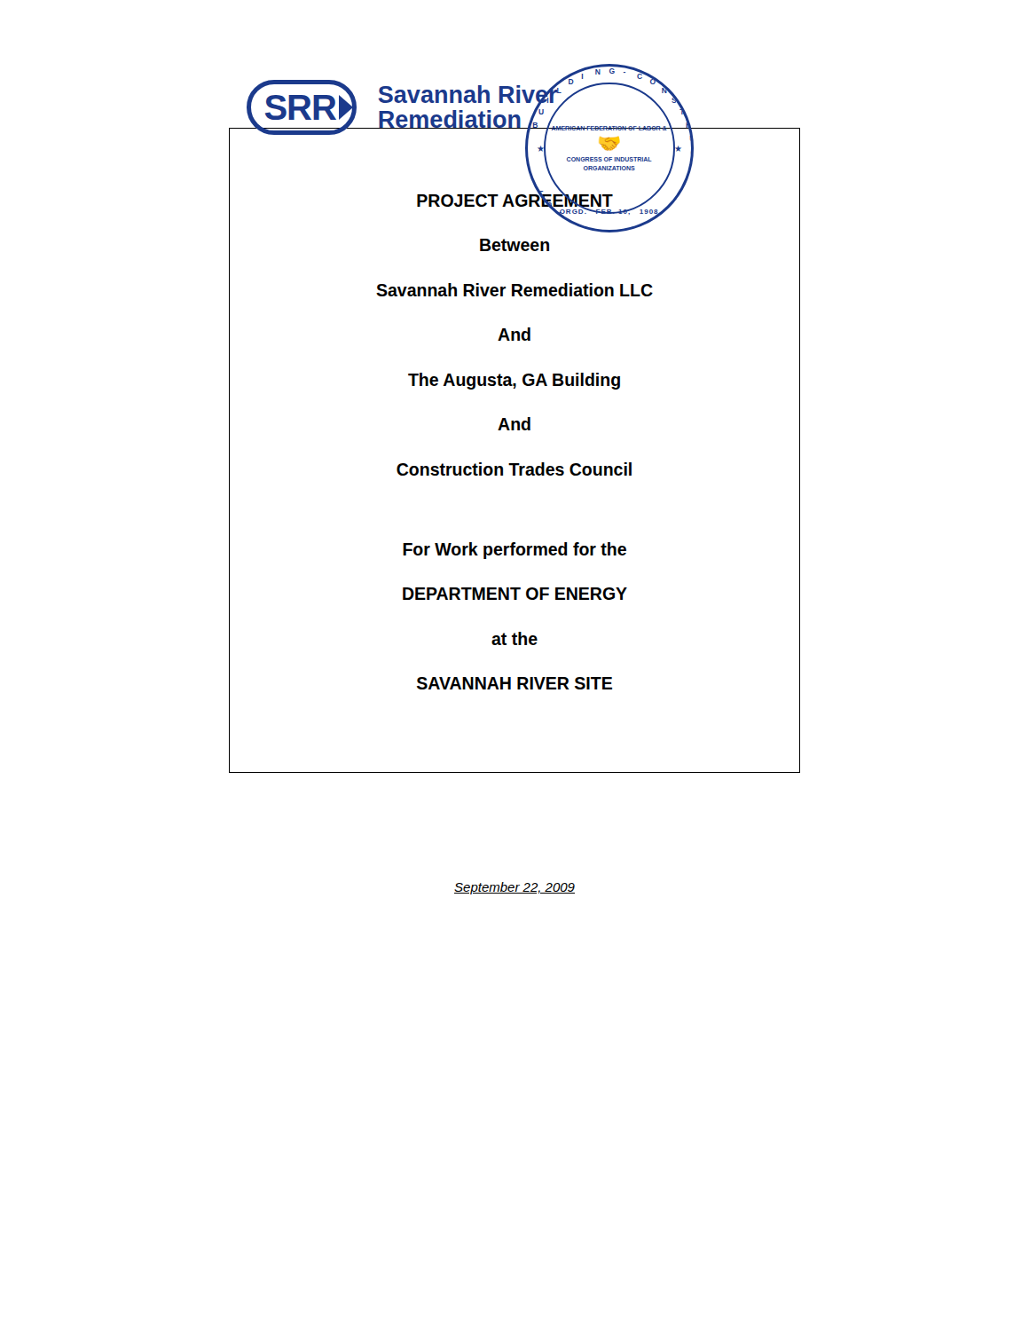SRR
Savannah River
Remediation
B U I L D I N G - C O N S T R U C T I O N T R A D E S D E P T .
★★
AMERICAN FEDERATION OF LABOR & 🤝 CONGRESS OF INDUSTRIAL ORGANIZATIONS
ORGD. FEB. 10, 1908
PROJECT AGREEMENT
Between
Savannah River Remediation LLC
And
The Augusta, GA Building
And
Construction Trades Council
For Work performed for the
DEPARTMENT OF ENERGY
at the
SAVANNAH RIVER SITE
September 22, 2009